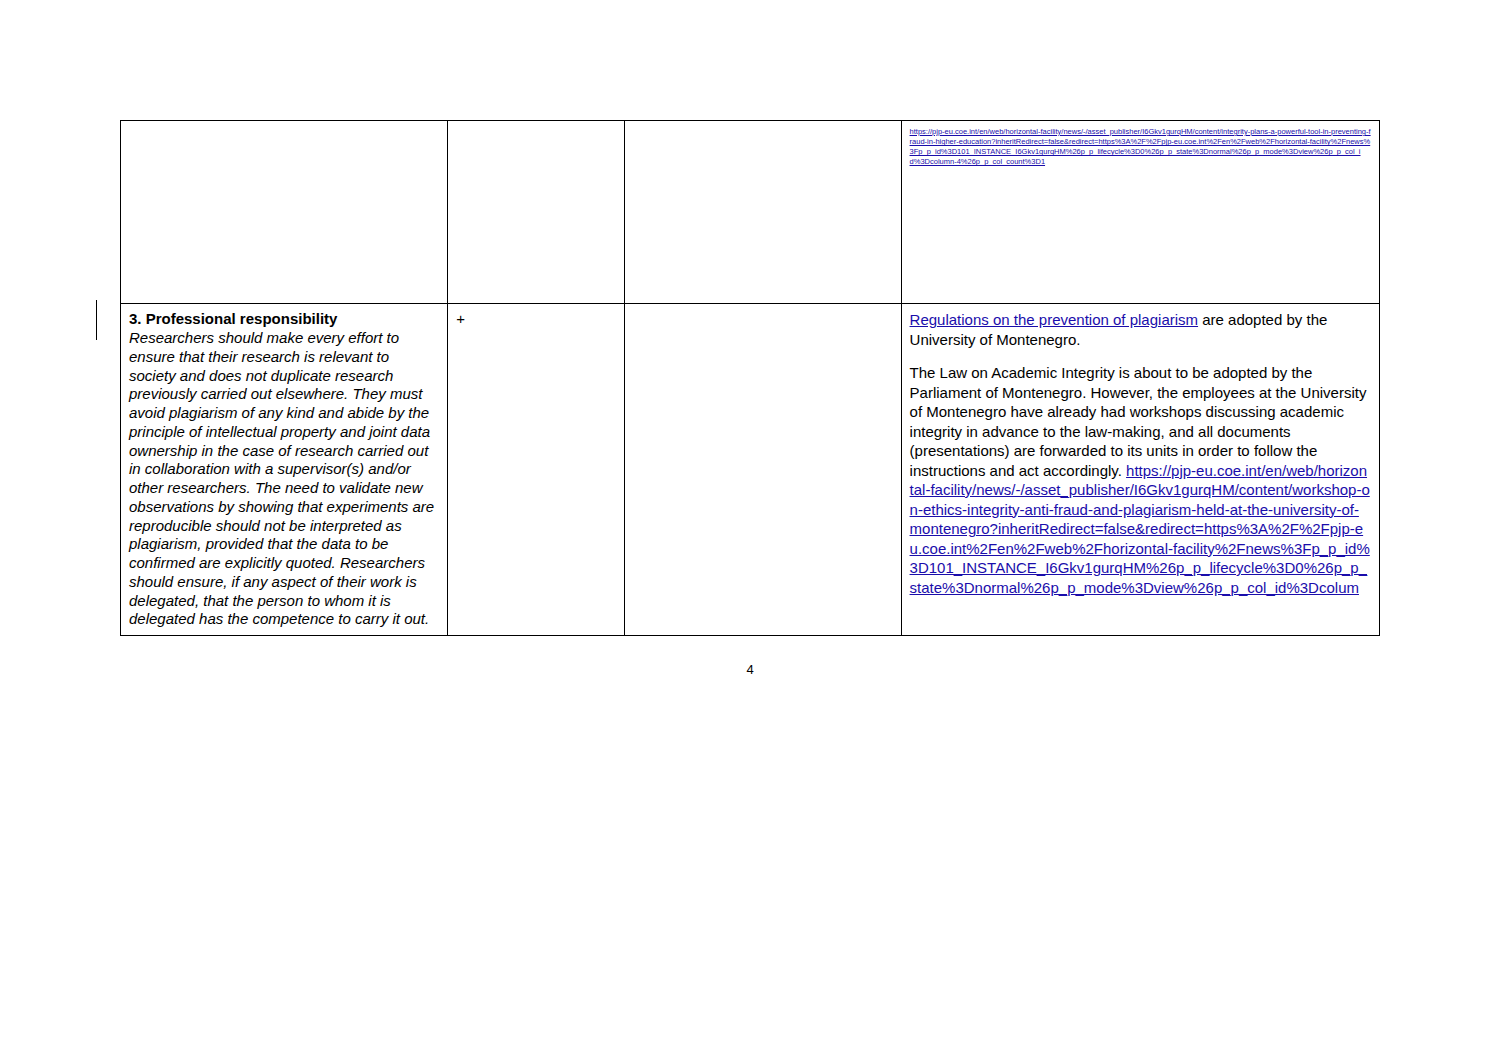| | | | https://pjp-eu.coe.int/en/web/horizontal-facility/news/-/asset_publisher/I6Gkv1gurqHM/content/integrity-plans-a-powerful-tool-in-preventing-fraud-in-higher-education?inheritRedirect=false&redirect=https%3A%2F%2Fpjp-eu.coe.int%2Fen%2Fweb%2Fhorizontal-facility%2Fnews%3Fp_p_id%3D101_INSTANCE_I6Gkv1gurqHM%26p_p_lifecycle%3D0%26p_p_state%3Dnormal%26p_p_mode%3Dview%26p_p_col_id%3Dcolumn-4%26p_p_col_count%3D1 |
| 3. Professional responsibility Researchers should make every effort to ensure that their research is relevant to society and does not duplicate research previously carried out elsewhere. They must avoid plagiarism of any kind and abide by the principle of intellectual property and joint data ownership in the case of research carried out in collaboration with a supervisor(s) and/or other researchers. The need to validate new observations by showing that experiments are reproducible should not be interpreted as plagiarism, provided that the data to be confirmed are explicitly quoted. Researchers should ensure, if any aspect of their work is delegated, that the person to whom it is delegated has the competence to carry it out. | + | | Regulations on the prevention of plagiarism are adopted by the University of Montenegro. The Law on Academic Integrity is about to be adopted by the Parliament of Montenegro. However, the employees at the University of Montenegro have already had workshops discussing academic integrity in advance to the law-making, and all documents (presentations) are forwarded to its units in order to follow the instructions and act accordingly. https://pjp-eu.coe.int/en/web/horizontal-facility/news/-/asset_publisher/I6Gkv1gurqHM/content/workshop-on-ethics-integrity-anti-fraud-and-plagiarism-held-at-the-university-of-montenegro?inheritRedirect=false&redirect=https%3A%2F%2Fpjp-eu.coe.int%2Fen%2Fweb%2Fhorizontal-facility%2Fnews%3Fp_p_id%3D101_INSTANCE_I6Gkv1gurqHM%26p_p_lifecycle%3D0%26p_p_state%3Dnormal%26p_p_mode%3Dview%26p_p_col_id%3Dcolum |
4